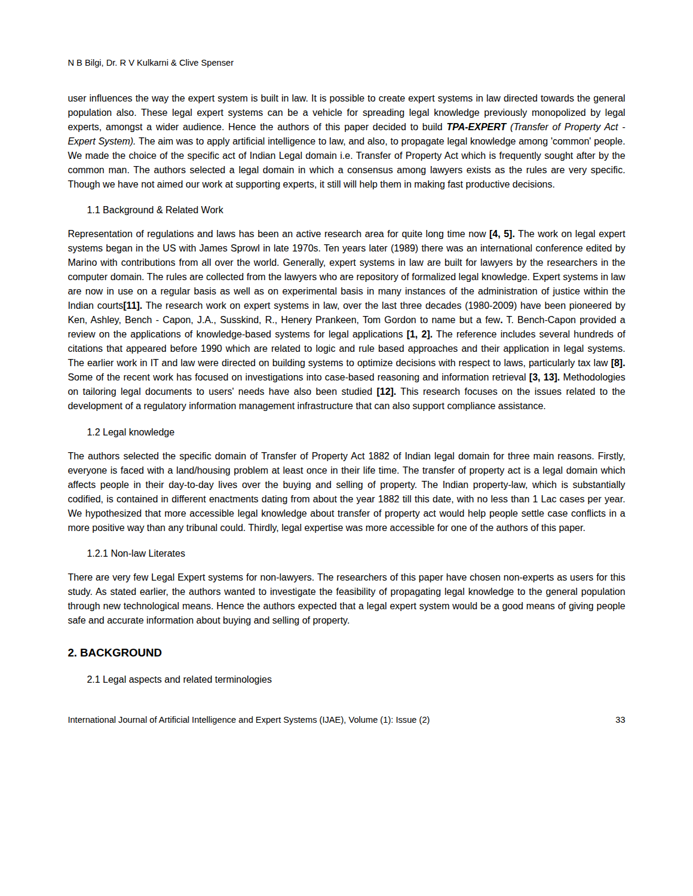N B Bilgi, Dr. R V Kulkarni & Clive Spenser
user influences the way the expert system is built in law. It is possible to create expert systems in law directed towards the general population also. These legal expert systems can be a vehicle for spreading legal knowledge previously monopolized by legal experts, amongst a wider audience. Hence the authors of this paper decided to build TPA-EXPERT (Transfer of Property Act - Expert System). The aim was to apply artificial intelligence to law, and also, to propagate legal knowledge among 'common' people. We made the choice of the specific act of Indian Legal domain i.e. Transfer of Property Act which is frequently sought after by the common man. The authors selected a legal domain in which a consensus among lawyers exists as the rules are very specific. Though we have not aimed our work at supporting experts, it still will help them in making fast productive decisions.
1.1 Background & Related Work
Representation of regulations and laws has been an active research area for quite long time now [4, 5]. The work on legal expert systems began in the US with James Sprowl in late 1970s. Ten years later (1989) there was an international conference edited by Marino with contributions from all over the world. Generally, expert systems in law are built for lawyers by the researchers in the computer domain. The rules are collected from the lawyers who are repository of formalized legal knowledge. Expert systems in law are now in use on a regular basis as well as on experimental basis in many instances of the administration of justice within the Indian courts[11]. The research work on expert systems in law, over the last three decades (1980-2009) have been pioneered by Ken, Ashley, Bench - Capon, J.A., Susskind, R., Henery Prankeen, Tom Gordon to name but a few. T. Bench-Capon provided a review on the applications of knowledge-based systems for legal applications [1, 2]. The reference includes several hundreds of citations that appeared before 1990 which are related to logic and rule based approaches and their application in legal systems. The earlier work in IT and law were directed on building systems to optimize decisions with respect to laws, particularly tax law [8]. Some of the recent work has focused on investigations into case-based reasoning and information retrieval [3, 13]. Methodologies on tailoring legal documents to users' needs have also been studied [12]. This research focuses on the issues related to the development of a regulatory information management infrastructure that can also support compliance assistance.
1.2 Legal knowledge
The authors selected the specific domain of Transfer of Property Act 1882 of Indian legal domain for three main reasons. Firstly, everyone is faced with a land/housing problem at least once in their life time. The transfer of property act is a legal domain which affects people in their day-to-day lives over the buying and selling of property. The Indian property-law, which is substantially codified, is contained in different enactments dating from about the year 1882 till this date, with no less than 1 Lac cases per year. We hypothesized that more accessible legal knowledge about transfer of property act would help people settle case conflicts in a more positive way than any tribunal could. Thirdly, legal expertise was more accessible for one of the authors of this paper.
1.2.1 Non-law Literates
There are very few Legal Expert systems for non-lawyers. The researchers of this paper have chosen non-experts as users for this study. As stated earlier, the authors wanted to investigate the feasibility of propagating legal knowledge to the general population through new technological means. Hence the authors expected that a legal expert system would be a good means of giving people safe and accurate information about buying and selling of property.
2. BACKGROUND
2.1 Legal aspects and related terminologies
International Journal of Artificial Intelligence and Expert Systems (IJAE), Volume (1): Issue (2) 33